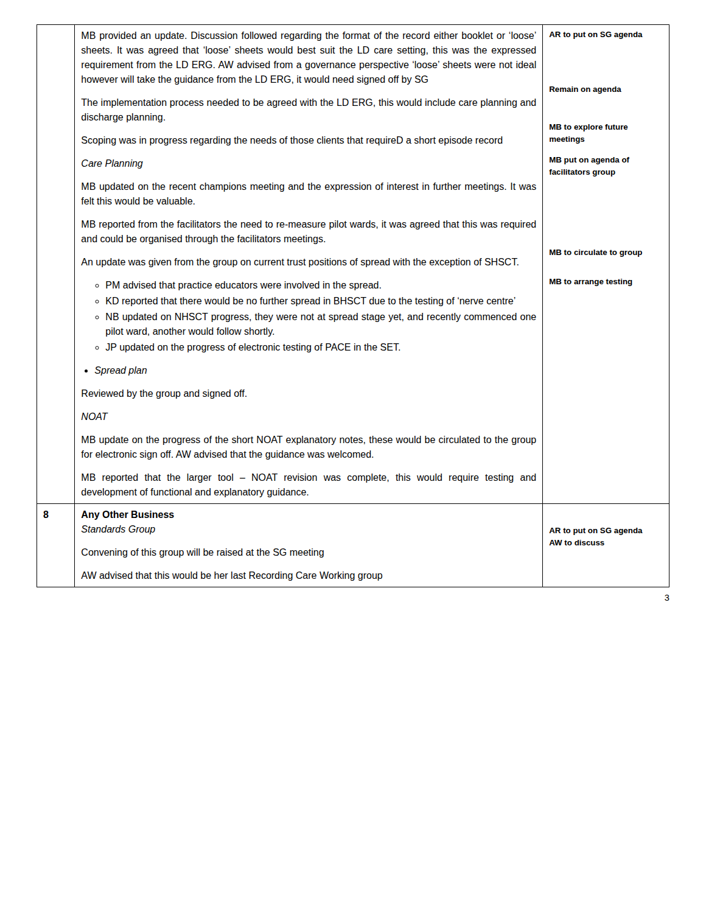| | MB provided an update. Discussion followed regarding the format of the record either booklet or ‘loose’ sheets. It was agreed that ‘loose’ sheets would best suit the LD care setting, this was the expressed requirement from the LD ERG. AW advised from a governance perspective ‘loose’ sheets were not ideal however will take the guidance from the LD ERG, it would need signed off by SG The implementation process needed to be agreed with the LD ERG, this would include care planning and discharge planning. Scoping was in progress regarding the needs of those clients that requireD a short episode record Care Planning MB updated on the recent champions meeting and the expression of interest in further meetings. It was felt this would be valuable. MB reported from the facilitators the need to re-measure pilot wards, it was agreed that this was required and could be organised through the facilitators meetings. An update was given from the group on current trust positions of spread with the exception of SHSCT. PM advised that practice educators were involved in the spread. KD reported that there would be no further spread in BHSCT due to the testing of ‘nerve centre’ NB updated on NHSCT progress, they were not at spread stage yet, and recently commenced one pilot ward, another would follow shortly. JP updated on the progress of electronic testing of PACE in the SET. Spread plan Reviewed by the group and signed off. NOAT MB update on the progress of the short NOAT explanatory notes, these would be circulated to the group for electronic sign off. AW advised that the guidance was welcomed. MB reported that the larger tool – NOAT revision was complete, this would require testing and development of functional and explanatory guidance. | AR to put on SG agenda Remain on agenda MB to explore future meetings MB put on agenda of facilitators group MB to circulate to group MB to arrange testing |
| 8 | Any Other Business Standards Group Convening of this group will be raised at the SG meeting AW advised that this would be her last Recording Care Working group | AR to put on SG agenda AW to discuss |
3